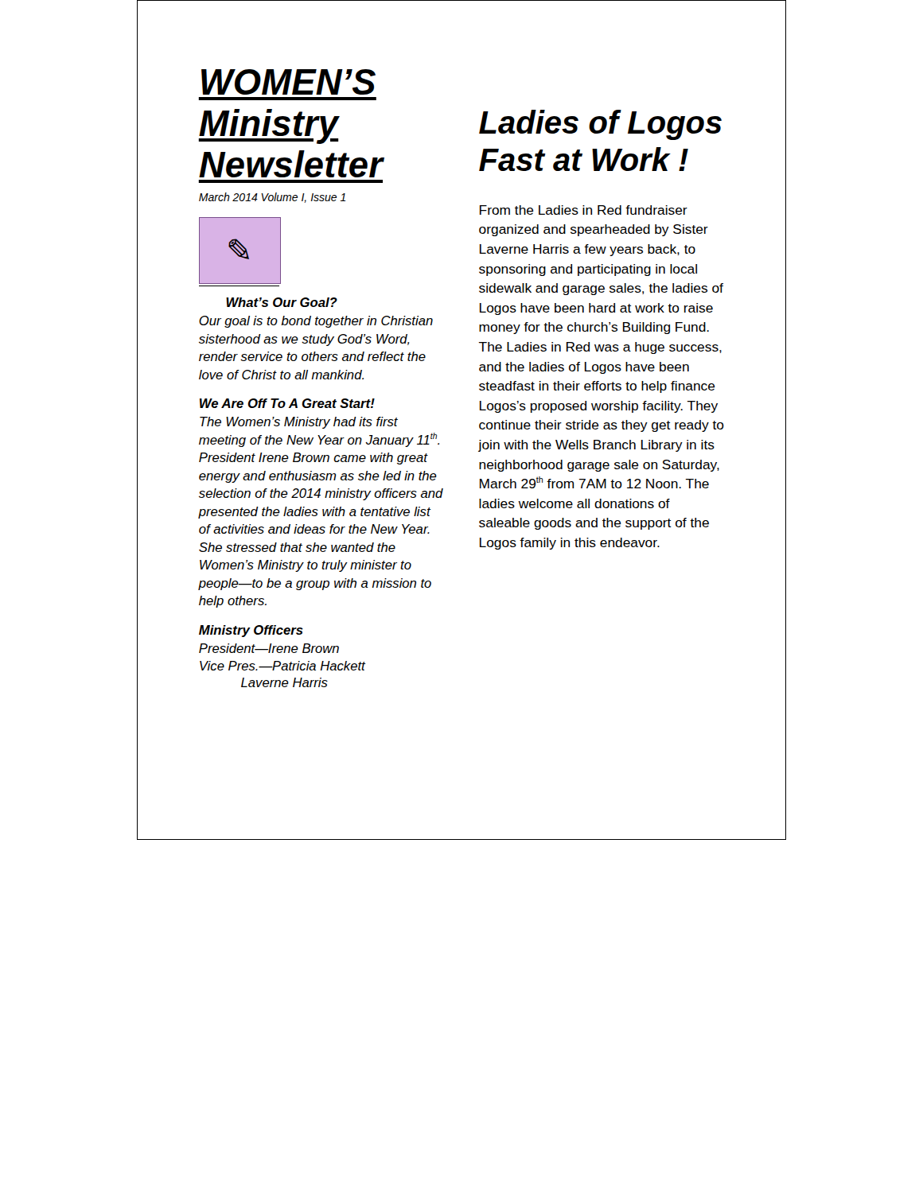WOMEN’S Ministry Newsletter
March 2014 Volume I, Issue 1
✎
What’s Our Goal?
Our goal is to bond together in Christian sisterhood as we study God’s Word, render service to others and reflect the love of Christ to all mankind.
We Are Off To A Great Start!
The Women’s Ministry had its first meeting of the New Year on January 11th. President Irene Brown came with great energy and enthusiasm as she led in the selection of the 2014 ministry officers and presented the ladies with a tentative list of activities and ideas for the New Year. She stressed that she wanted the Women’s Ministry to truly minister to people—to be a group with a mission to help others.
Ministry Officers
President—Irene Brown
Vice Pres.—Patricia Hackett
Laverne Harris
Ladies of Logos Fast at Work !
From the Ladies in Red fundraiser organized and spearheaded by Sister Laverne Harris a few years back, to sponsoring and participating in local sidewalk and garage sales, the ladies of Logos have been hard at work to raise money for the church’s Building Fund. The Ladies in Red was a huge success, and the ladies of Logos have been steadfast in their efforts to help finance Logos’s proposed worship facility. They continue their stride as they get ready to join with the Wells Branch Library in its neighborhood garage sale on Saturday, March 29th from 7AM to 12 Noon. The ladies welcome all donations of saleable goods and the support of the Logos family in this endeavor.